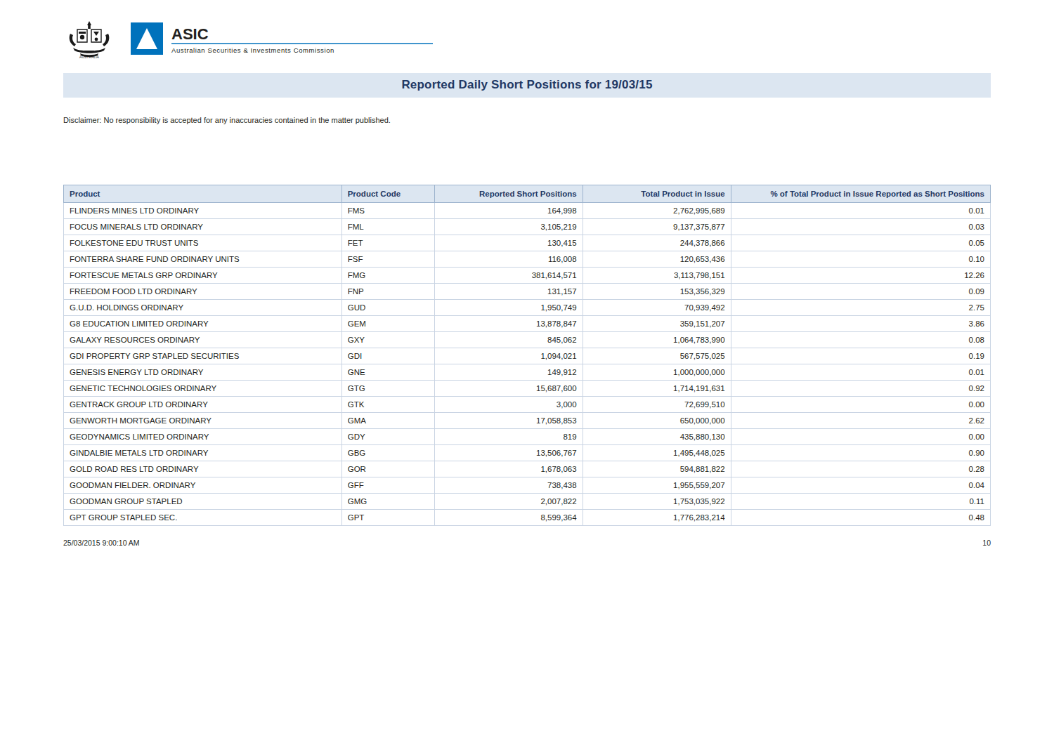AUSTRALIA ASIC Australian Securities & Investments Commission
Reported Daily Short Positions for 19/03/15
Disclaimer: No responsibility is accepted for any inaccuracies contained in the matter published.
| Product | Product Code | Reported Short Positions | Total Product in Issue | % of Total Product in Issue Reported as Short Positions |
| --- | --- | --- | --- | --- |
| FLINDERS MINES LTD ORDINARY | FMS | 164,998 | 2,762,995,689 | 0.01 |
| FOCUS MINERALS LTD ORDINARY | FML | 3,105,219 | 9,137,375,877 | 0.03 |
| FOLKESTONE EDU TRUST UNITS | FET | 130,415 | 244,378,866 | 0.05 |
| FONTERRA SHARE FUND ORDINARY UNITS | FSF | 116,008 | 120,653,436 | 0.10 |
| FORTESCUE METALS GRP ORDINARY | FMG | 381,614,571 | 3,113,798,151 | 12.26 |
| FREEDOM FOOD LTD ORDINARY | FNP | 131,157 | 153,356,329 | 0.09 |
| G.U.D. HOLDINGS ORDINARY | GUD | 1,950,749 | 70,939,492 | 2.75 |
| G8 EDUCATION LIMITED ORDINARY | GEM | 13,878,847 | 359,151,207 | 3.86 |
| GALAXY RESOURCES ORDINARY | GXY | 845,062 | 1,064,783,990 | 0.08 |
| GDI PROPERTY GRP STAPLED SECURITIES | GDI | 1,094,021 | 567,575,025 | 0.19 |
| GENESIS ENERGY LTD ORDINARY | GNE | 149,912 | 1,000,000,000 | 0.01 |
| GENETIC TECHNOLOGIES ORDINARY | GTG | 15,687,600 | 1,714,191,631 | 0.92 |
| GENTRACK GROUP LTD ORDINARY | GTK | 3,000 | 72,699,510 | 0.00 |
| GENWORTH MORTGAGE ORDINARY | GMA | 17,058,853 | 650,000,000 | 2.62 |
| GEODYNAMICS LIMITED ORDINARY | GDY | 819 | 435,880,130 | 0.00 |
| GINDALBIE METALS LTD ORDINARY | GBG | 13,506,767 | 1,495,448,025 | 0.90 |
| GOLD ROAD RES LTD ORDINARY | GOR | 1,678,063 | 594,881,822 | 0.28 |
| GOODMAN FIELDER. ORDINARY | GFF | 738,438 | 1,955,559,207 | 0.04 |
| GOODMAN GROUP STAPLED | GMG | 2,007,822 | 1,753,035,922 | 0.11 |
| GPT GROUP STAPLED SEC. | GPT | 8,599,364 | 1,776,283,214 | 0.48 |
25/03/2015 9:00:10 AM 10